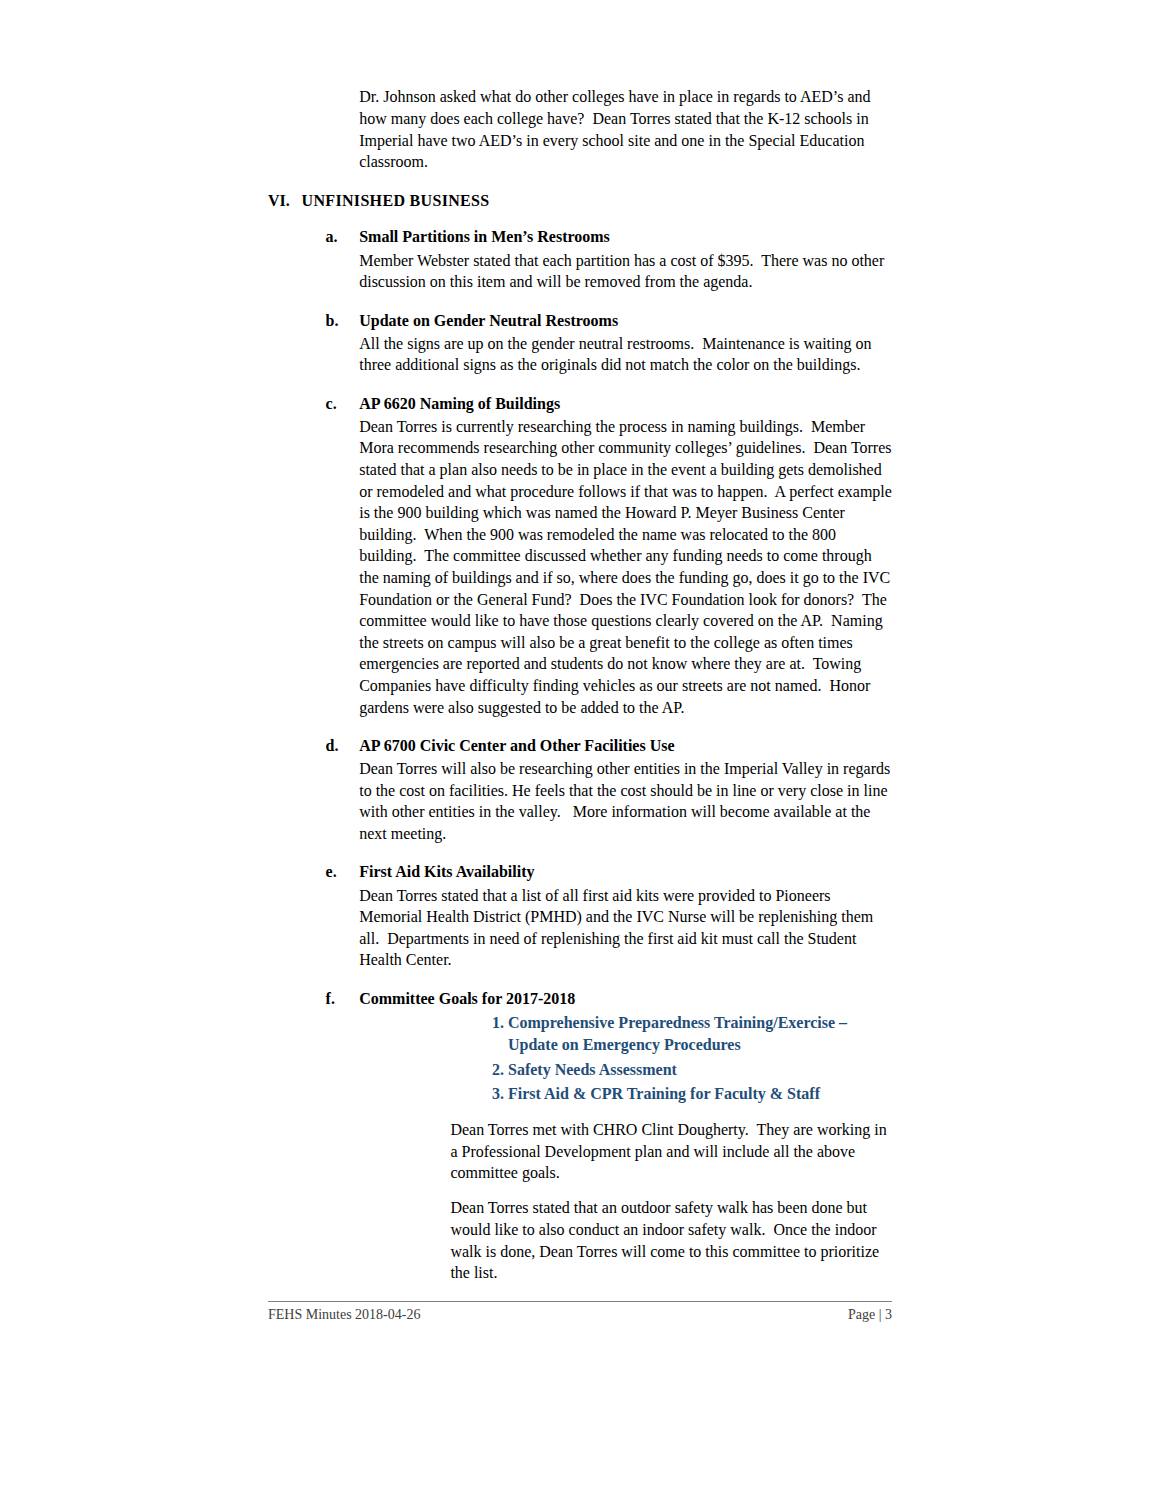Dr. Johnson asked what do other colleges have in place in regards to AED’s and how many does each college have? Dean Torres stated that the K-12 schools in Imperial have two AED’s in every school site and one in the Special Education classroom.
VI. UNFINISHED BUSINESS
a.
Small Partitions in Men’s Restrooms
Member Webster stated that each partition has a cost of $395. There was no other discussion on this item and will be removed from the agenda.
b.
Update on Gender Neutral Restrooms
All the signs are up on the gender neutral restrooms. Maintenance is waiting on three additional signs as the originals did not match the color on the buildings.
c.
AP 6620 Naming of Buildings
Dean Torres is currently researching the process in naming buildings. Member Mora recommends researching other community colleges’ guidelines. Dean Torres stated that a plan also needs to be in place in the event a building gets demolished or remodeled and what procedure follows if that was to happen. A perfect example is the 900 building which was named the Howard P. Meyer Business Center building. When the 900 was remodeled the name was relocated to the 800 building. The committee discussed whether any funding needs to come through the naming of buildings and if so, where does the funding go, does it go to the IVC Foundation or the General Fund? Does the IVC Foundation look for donors? The committee would like to have those questions clearly covered on the AP. Naming the streets on campus will also be a great benefit to the college as often times emergencies are reported and students do not know where they are at. Towing Companies have difficulty finding vehicles as our streets are not named. Honor gardens were also suggested to be added to the AP.
d.
AP 6700 Civic Center and Other Facilities Use
Dean Torres will also be researching other entities in the Imperial Valley in regards to the cost on facilities. He feels that the cost should be in line or very close in line with other entities in the valley. More information will become available at the next meeting.
e.
First Aid Kits Availability
Dean Torres stated that a list of all first aid kits were provided to Pioneers Memorial Health District (PMHD) and the IVC Nurse will be replenishing them all. Departments in need of replenishing the first aid kit must call the Student Health Center.
f.
Committee Goals for 2017-2018
Comprehensive Preparedness Training/Exercise – Update on Emergency Procedures
Safety Needs Assessment
First Aid & CPR Training for Faculty & Staff
Dean Torres met with CHRO Clint Dougherty. They are working in a Professional Development plan and will include all the above committee goals.
Dean Torres stated that an outdoor safety walk has been done but would like to also conduct an indoor safety walk. Once the indoor walk is done, Dean Torres will come to this committee to prioritize the list.
FEHS Minutes 2018-04-26 Page | 3